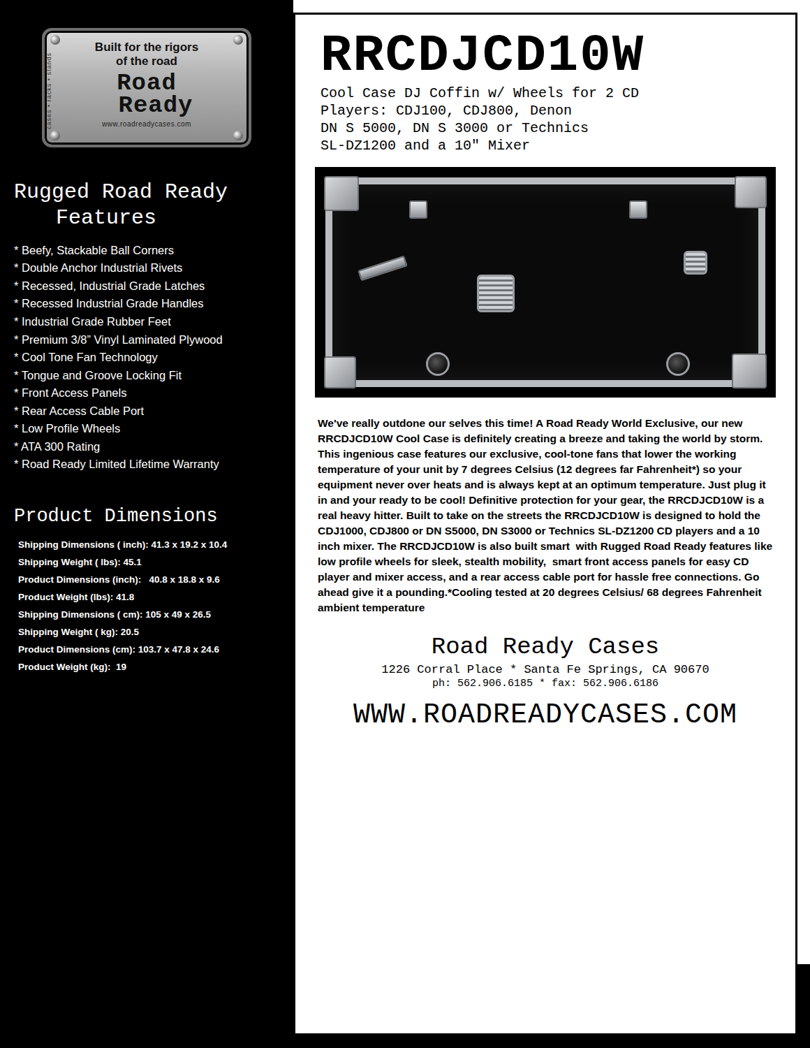cases • racks • stands
Built for the rigors
of the road
Road Ready
www.roadreadycases.com
Rugged Road ReadyFeatures
Beefy, Stackable Ball Corners
Double Anchor Industrial Rivets
Recessed, Industrial Grade Latches
Recessed Industrial Grade Handles
Industrial Grade Rubber Feet
Premium 3/8” Vinyl Laminated Plywood
Cool Tone Fan Technology
Tongue and Groove Locking Fit
Front Access Panels
Rear Access Cable Port
Low Profile Wheels
ATA 300 Rating
Road Ready Limited Lifetime Warranty
Product Dimensions
Shipping Dimensions ( inch): 41.3 x 19.2 x 10.4
Shipping Weight ( lbs): 45.1
Product Dimensions (inch): 40.8 x 18.8 x 9.6
Product Weight (lbs): 41.8
Shipping Dimensions ( cm): 105 x 49 x 26.5
Shipping Weight ( kg): 20.5
Product Dimensions (cm): 103.7 x 47.8 x 24.6
Product Weight (kg): 19
RRCDJCD10W
Cool Case DJ Coffin w/ Wheels for 2 CD
Players: CDJ100, CDJ800, Denon
DN S 5000, DN S 3000 or Technics
SL-DZ1200 and a 10" Mixer
We've really outdone our selves this time! A Road Ready World Exclusive, our new RRCDJCD10W Cool Case is definitely creating a breeze and taking the world by storm. This ingenious case features our exclusive, cool-tone fans that lower the working temperature of your unit by 7 degrees Celsius (12 degrees far Fahrenheit*) so your equipment never over heats and is always kept at an optimum temperature. Just plug it in and your ready to be cool! Definitive protection for your gear, the RRCDJCD10W is a real heavy hitter. Built to take on the streets the RRCDJCD10W is designed to hold the CDJ1000, CDJ800 or DN S5000, DN S3000 or Technics SL-DZ1200 CD players and a 10 inch mixer. The RRCDJCD10W is also built smart with Rugged Road Ready features like low profile wheels for sleek, stealth mobility, smart front access panels for easy CD player and mixer access, and a rear access cable port for hassle free connections. Go ahead give it a pounding.*Cooling tested at 20 degrees Celsius/ 68 degrees Fahrenheit ambient temperature
Road Ready Cases
1226 Corral Place * Santa Fe Springs, CA 90670
ph: 562.906.6185 * fax: 562.906.6186
WWW.ROADREADYCASES.COM